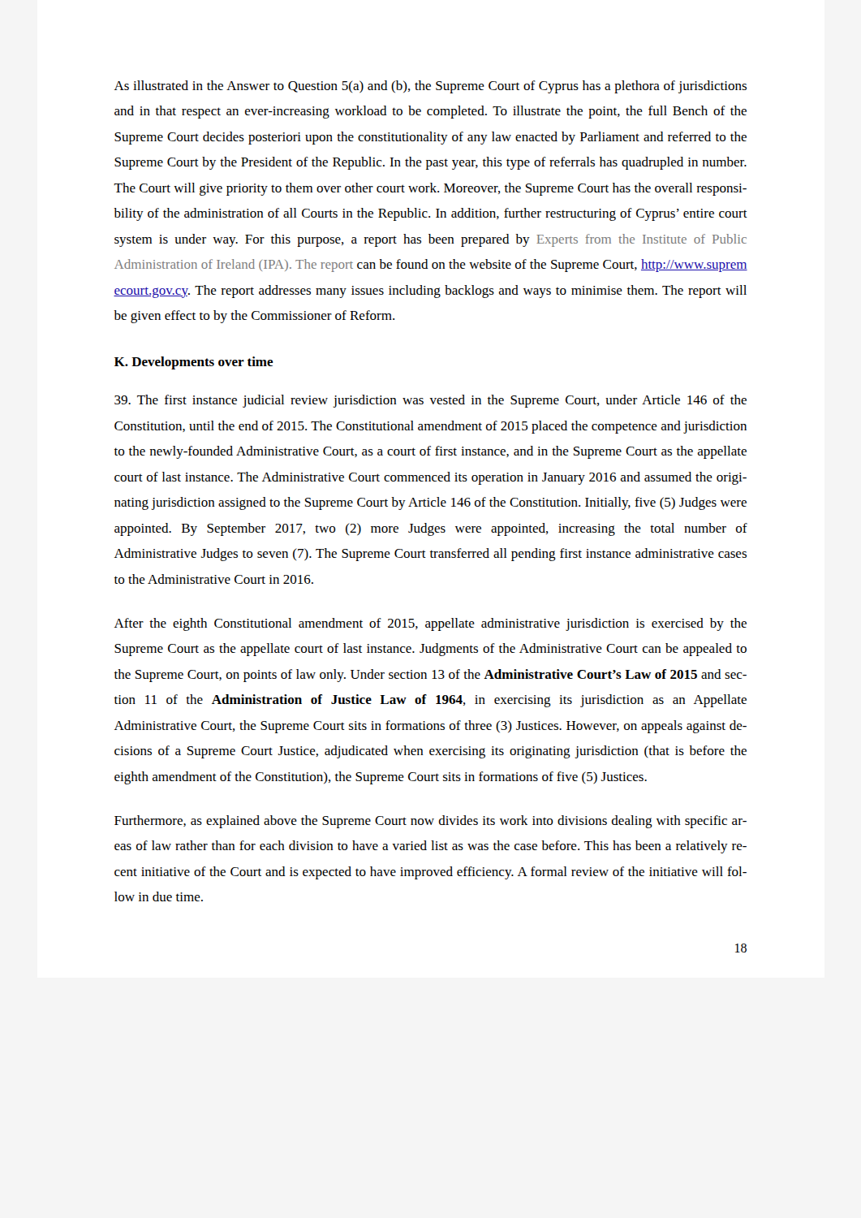As illustrated in the Answer to Question 5(a) and (b), the Supreme Court of Cyprus has a plethora of jurisdictions and in that respect an ever-increasing workload to be completed. To illustrate the point, the full Bench of the Supreme Court decides posteriori upon the constitutionality of any law enacted by Parliament and referred to the Supreme Court by the President of the Republic. In the past year, this type of referrals has quadrupled in number. The Court will give priority to them over other court work. Moreover, the Supreme Court has the overall responsibility of the administration of all Courts in the Republic. In addition, further restructuring of Cyprus’ entire court system is under way. For this purpose, a report has been prepared by Experts from the Institute of Public Administration of Ireland (IPA). The report can be found on the website of the Supreme Court, http://www.supremecourt.gov.cy. The report addresses many issues including backlogs and ways to minimise them. The report will be given effect to by the Commissioner of Reform.
K. Developments over time
39. The first instance judicial review jurisdiction was vested in the Supreme Court, under Article 146 of the Constitution, until the end of 2015. The Constitutional amendment of 2015 placed the competence and jurisdiction to the newly-founded Administrative Court, as a court of first instance, and in the Supreme Court as the appellate court of last instance. The Administrative Court commenced its operation in January 2016 and assumed the originating jurisdiction assigned to the Supreme Court by Article 146 of the Constitution. Initially, five (5) Judges were appointed. By September 2017, two (2) more Judges were appointed, increasing the total number of Administrative Judges to seven (7). The Supreme Court transferred all pending first instance administrative cases to the Administrative Court in 2016.
After the eighth Constitutional amendment of 2015, appellate administrative jurisdiction is exercised by the Supreme Court as the appellate court of last instance. Judgments of the Administrative Court can be appealed to the Supreme Court, on points of law only. Under section 13 of the Administrative Court’s Law of 2015 and section 11 of the Administration of Justice Law of 1964, in exercising its jurisdiction as an Appellate Administrative Court, the Supreme Court sits in formations of three (3) Justices. However, on appeals against decisions of a Supreme Court Justice, adjudicated when exercising its originating jurisdiction (that is before the eighth amendment of the Constitution), the Supreme Court sits in formations of five (5) Justices.
Furthermore, as explained above the Supreme Court now divides its work into divisions dealing with specific areas of law rather than for each division to have a varied list as was the case before. This has been a relatively recent initiative of the Court and is expected to have improved efficiency. A formal review of the initiative will follow in due time.
18